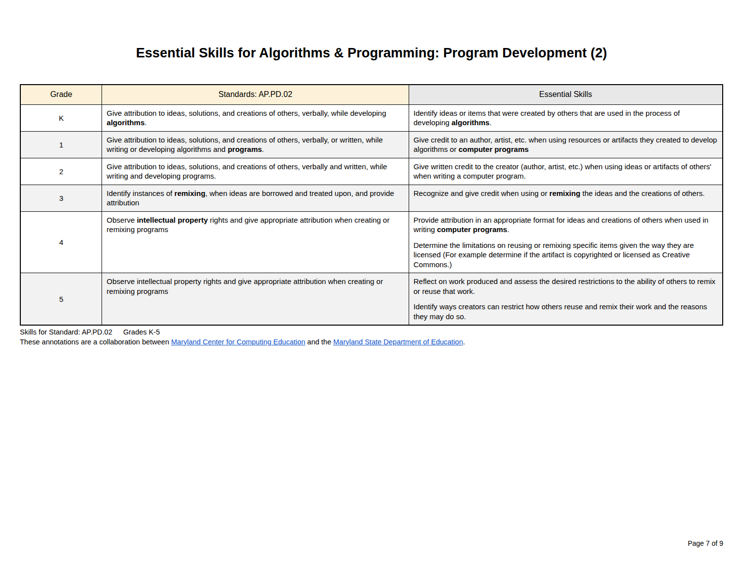Essential Skills for Algorithms & Programming: Program Development (2)
| Grade | Standards: AP.PD.02 | Essential Skills |
| --- | --- | --- |
| K | Give attribution to ideas, solutions, and creations of others, verbally, while developing algorithms . | Identify ideas or items that were created by others that are used in the process of developing algorithms . |
| 1 | Give attribution to ideas, solutions, and creations of others, verbally, or written, while writing or developing algorithms and programs . | Give credit to an author, artist, etc. when using resources or artifacts they created to develop algorithms or computer programs |
| 2 | Give attribution to ideas, solutions, and creations of others, verbally and written, while writing and developing programs. | Give written credit to the creator (author, artist, etc.) when using ideas or artifacts of others' when writing a computer program. |
| 3 | Identify instances of remixing , when ideas are borrowed and treated upon, and provide attribution | Recognize and give credit when using or remixing the ideas and the creations of others. |
| 4 | Observe intellectual property rights and give appropriate attribution when creating or remixing programs | Provide attribution in an appropriate format for ideas and creations of others when used in writing computer programs . Determine the limitations on reusing or remixing specific items given the way they are licensed (For example determine if the artifact is copyrighted or licensed as Creative Commons.) |
| 5 | Observe intellectual property rights and give appropriate attribution when creating or remixing programs | Reflect on work produced and assess the desired restrictions to the ability of others to remix or reuse that work. Identify ways creators can restrict how others reuse and remix their work and the reasons they may do so. |
Skills for Standard: AP.PD.02 Grades K-5
These annotations are a collaboration between Maryland Center for Computing Education and the Maryland State Department of Education.
Page 7 of 9